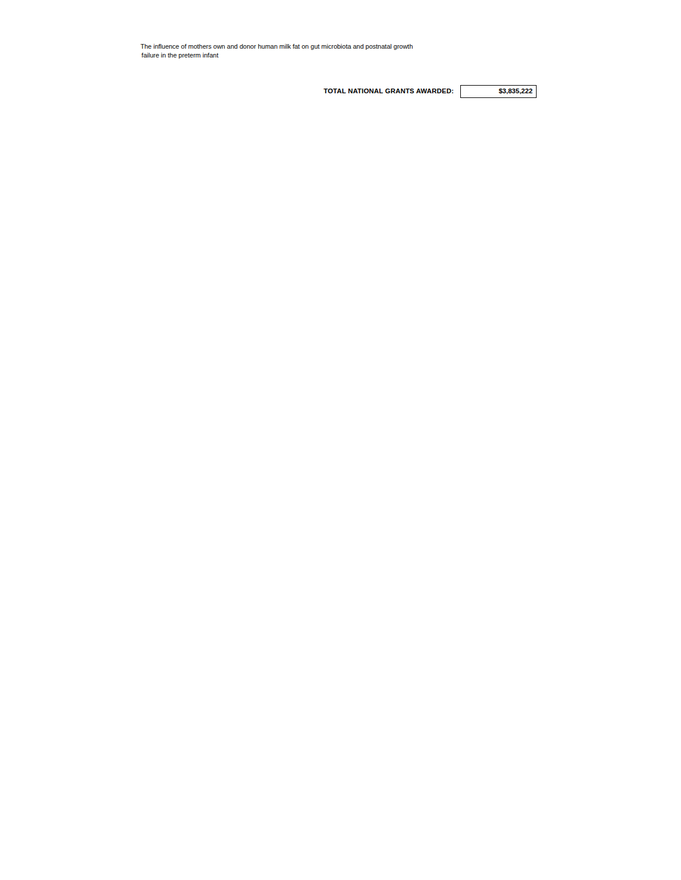The influence of mothers own and donor human milk fat on gut microbiota and postnatal growth
failure in the preterm infant
TOTAL NATIONAL GRANTS AWARDED:
$3,835,222